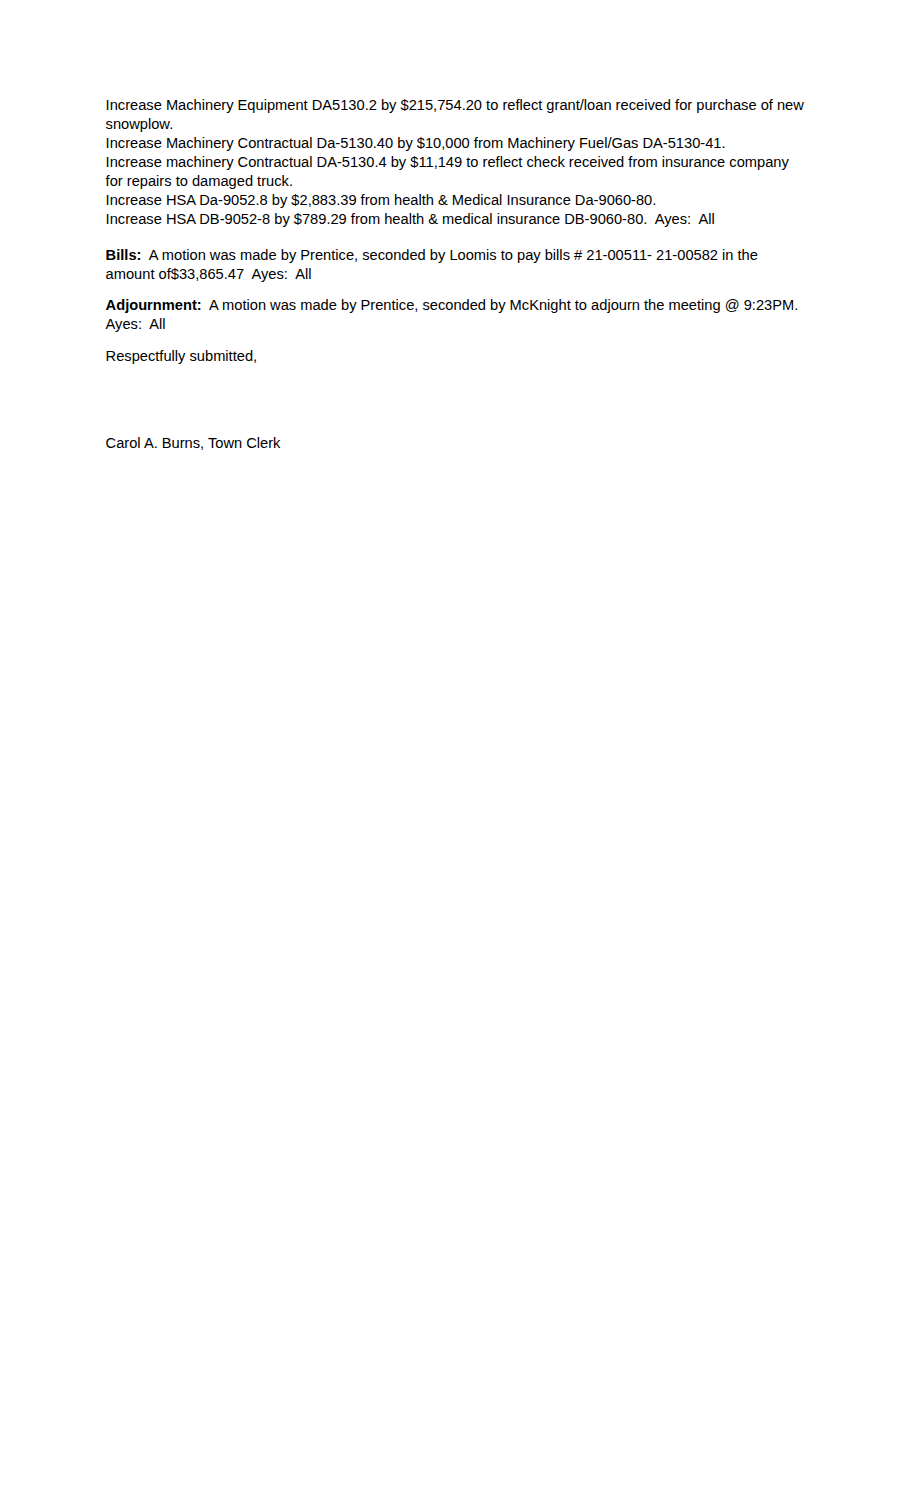Increase Machinery Equipment DA5130.2 by $215,754.20 to reflect grant/loan received for purchase of new snowplow.
Increase Machinery Contractual Da-5130.40 by $10,000 from Machinery Fuel/Gas DA-5130-41.
Increase machinery Contractual DA-5130.4 by $11,149 to reflect check received from insurance company for repairs to damaged truck.
Increase HSA Da-9052.8 by $2,883.39 from health & Medical Insurance Da-9060-80.
Increase HSA DB-9052-8 by $789.29 from health & medical insurance DB-9060-80. Ayes: All
Bills: A motion was made by Prentice, seconded by Loomis to pay bills # 21-00511- 21-00582 in the amount of$33,865.47 Ayes: All
Adjournment: A motion was made by Prentice, seconded by McKnight to adjourn the meeting @ 9:23PM. Ayes: All
Respectfully submitted,
Carol A. Burns, Town Clerk